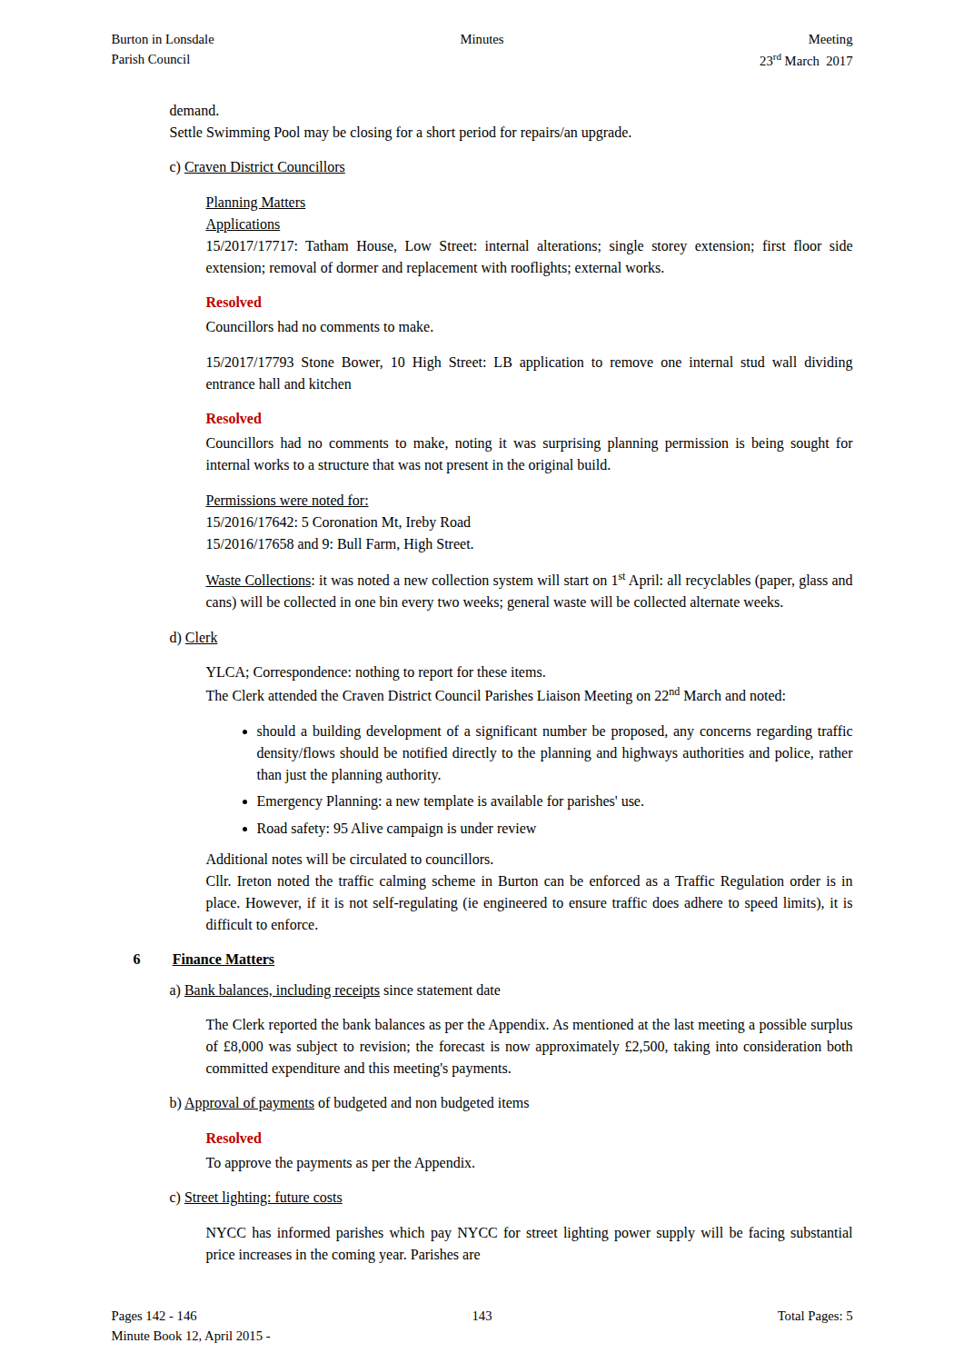| Burton in Lonsdale Parish Council | Minutes | Meeting 23 rd March 2017 |
demand.
Settle Swimming Pool may be closing for a short period for repairs/an upgrade.
c) Craven District Councillors
Planning Matters
Applications
15/2017/17717: Tatham House, Low Street: internal alterations; single storey extension; first floor side extension; removal of dormer and replacement with rooflights; external works.
Resolved
Councillors had no comments to make.
15/2017/17793 Stone Bower, 10 High Street: LB application to remove one internal stud wall dividing entrance hall and kitchen
Resolved
Councillors had no comments to make, noting it was surprising planning permission is being sought for internal works to a structure that was not present in the original build.
Permissions were noted for:
15/2016/17642: 5 Coronation Mt, Ireby Road
15/2016/17658 and 9: Bull Farm, High Street.
Waste Collections: it was noted a new collection system will start on 1st April: all recyclables (paper, glass and cans) will be collected in one bin every two weeks; general waste will be collected alternate weeks.
d) Clerk
YLCA; Correspondence: nothing to report for these items.
The Clerk attended the Craven District Council Parishes Liaison Meeting on 22nd March and noted:
should a building development of a significant number be proposed, any concerns regarding traffic density/flows should be notified directly to the planning and highways authorities and police, rather than just the planning authority.
Emergency Planning: a new template is available for parishes' use.
Road safety: 95 Alive campaign is under review
Additional notes will be circulated to councillors.
Cllr. Ireton noted the traffic calming scheme in Burton can be enforced as a Traffic Regulation order is in place. However, if it is not self-regulating (ie engineered to ensure traffic does adhere to speed limits), it is difficult to enforce.
6 Finance Matters
a) Bank balances, including receipts since statement date
The Clerk reported the bank balances as per the Appendix. As mentioned at the last meeting a possible surplus of £8,000 was subject to revision; the forecast is now approximately £2,500, taking into consideration both committed expenditure and this meeting's payments.
b) Approval of payments of budgeted and non budgeted items
Resolved
To approve the payments as per the Appendix.
c) Street lighting: future costs
NYCC has informed parishes which pay NYCC for street lighting power supply will be facing substantial price increases in the coming year. Parishes are
| Pages 142 - 146 Minute Book 12, April 2015 - | 143 | Total Pages: 5 |